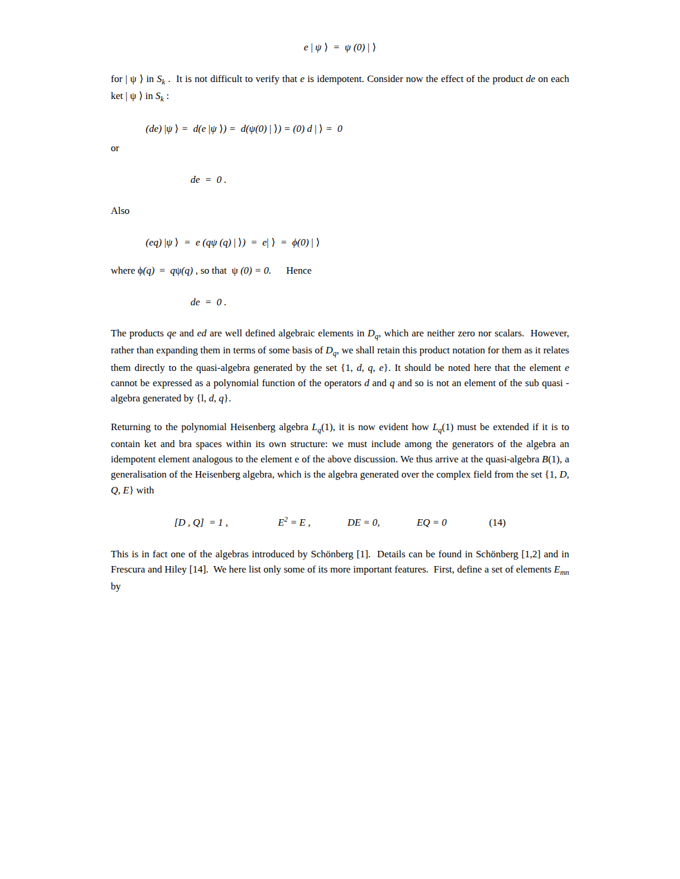e | ψ ⟩ = ψ (0) | ⟩
for | ψ ⟩ in Sk . It is not difficult to verify that e is idempotent. Consider now the effect of the product de on each ket | ψ ⟩ in Sk :
(de) |ψ ⟩ = d(e |ψ ⟩) = d(ψ(0) | ⟩) = (0) d | ⟩ = 0
or
de = 0 .
Also
(eq) |ψ ⟩ = e (qψ (q) | ⟩) = e| ⟩ = ϕ(0) | ⟩
where ϕ(q) = qψ(q) , so that ψ (0) = 0. Hence
de = 0 .
The products qe and ed are well defined algebraic elements in Dq, which are neither zero nor scalars. However, rather than expanding them in terms of some basis of Dq, we shall retain this product notation for them as it relates them directly to the quasi-algebra generated by the set {1, d, q, e}. It should be noted here that the element e cannot be expressed as a polynomial function of the operators d and q and so is not an element of the sub quasi - algebra generated by {l, d, q}.
Returning to the polynomial Heisenberg algebra Lq(1), it is now evident how Lq(1) must be extended if it is to contain ket and bra spaces within its own structure: we must include among the generators of the algebra an idempotent element analogous to the element e of the above discussion. We thus arrive at the quasi-algebra B(1), a generalisation of the Heisenberg algebra, which is the algebra generated over the complex field from the set {1, D, Q, E} with
[D , Q] = 1 , E2 = E , DE = 0, EQ = 0 (14)
This is in fact one of the algebras introduced by Schönberg [1]. Details can be found in Schönberg [1,2] and in Frescura and Hiley [14]. We here list only some of its more important features. First, define a set of elements Emn by